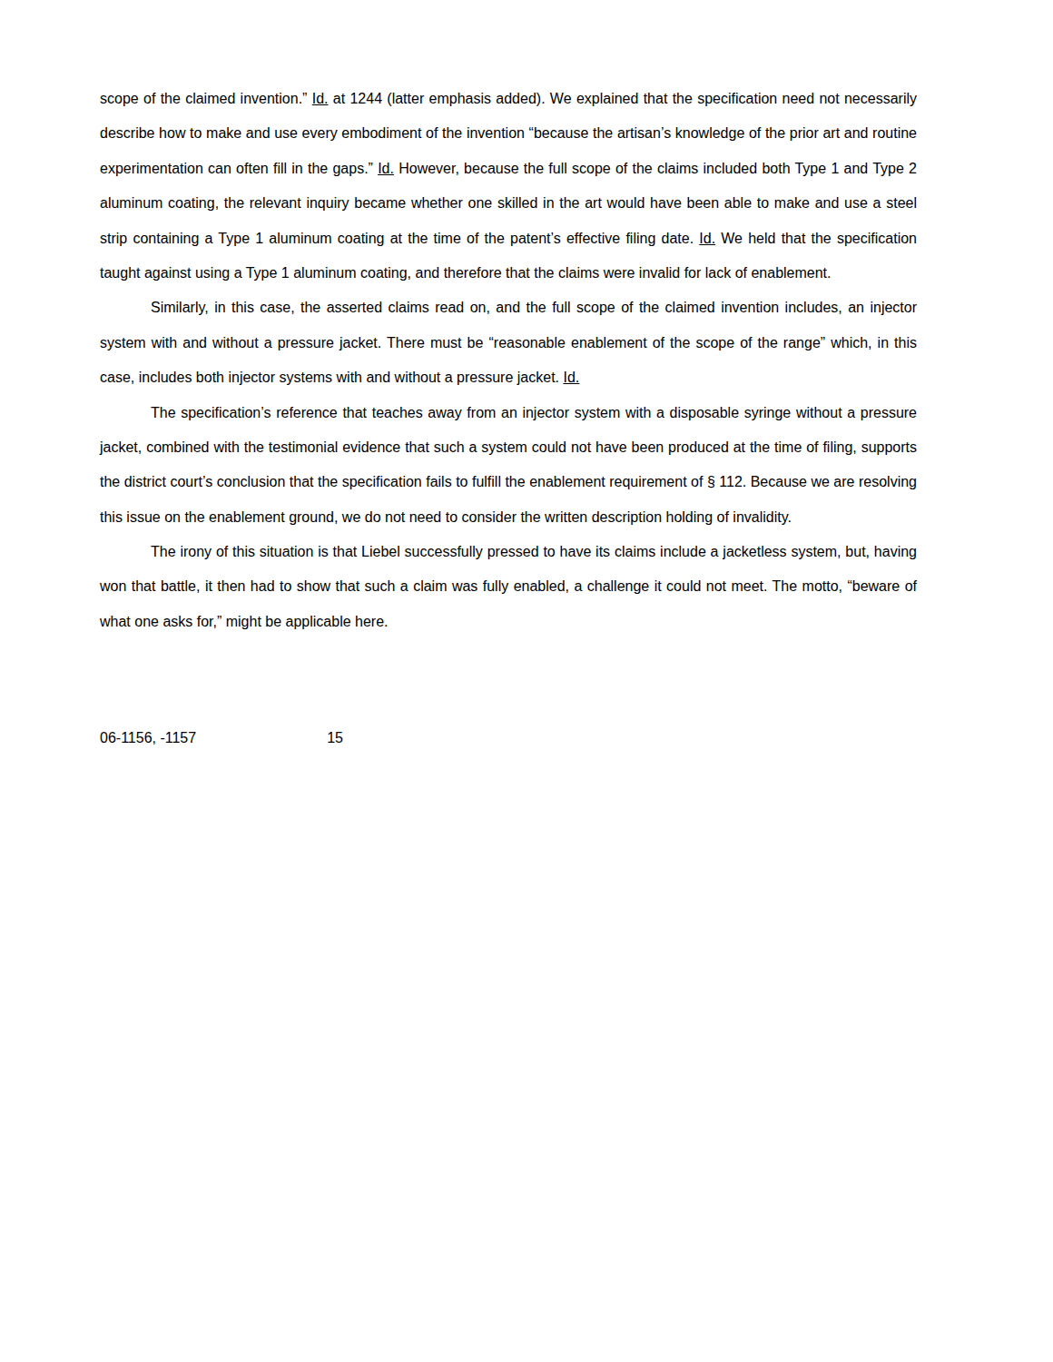scope of the claimed invention.” Id. at 1244 (latter emphasis added). We explained that the specification need not necessarily describe how to make and use every embodiment of the invention “because the artisan’s knowledge of the prior art and routine experimentation can often fill in the gaps.” Id. However, because the full scope of the claims included both Type 1 and Type 2 aluminum coating, the relevant inquiry became whether one skilled in the art would have been able to make and use a steel strip containing a Type 1 aluminum coating at the time of the patent’s effective filing date. Id. We held that the specification taught against using a Type 1 aluminum coating, and therefore that the claims were invalid for lack of enablement.
Similarly, in this case, the asserted claims read on, and the full scope of the claimed invention includes, an injector system with and without a pressure jacket. There must be “reasonable enablement of the scope of the range” which, in this case, includes both injector systems with and without a pressure jacket. Id.
The specification’s reference that teaches away from an injector system with a disposable syringe without a pressure jacket, combined with the testimonial evidence that such a system could not have been produced at the time of filing, supports the district court’s conclusion that the specification fails to fulfill the enablement requirement of § 112. Because we are resolving this issue on the enablement ground, we do not need to consider the written description holding of invalidity.
The irony of this situation is that Liebel successfully pressed to have its claims include a jacketless system, but, having won that battle, it then had to show that such a claim was fully enabled, a challenge it could not meet. The motto, “beware of what one asks for,” might be applicable here.
06-1156, -1157 15